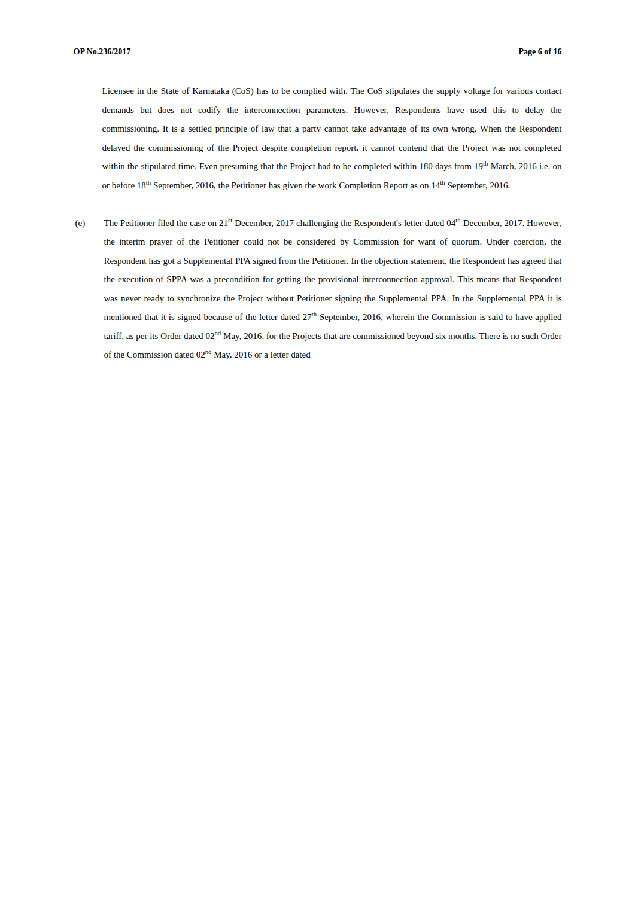OP No.236/2017 Page 6 of 16
Licensee in the State of Karnataka (CoS) has to be complied with. The CoS stipulates the supply voltage for various contact demands but does not codify the interconnection parameters. However, Respondents have used this to delay the commissioning. It is a settled principle of law that a party cannot take advantage of its own wrong. When the Respondent delayed the commissioning of the Project despite completion report, it cannot contend that the Project was not completed within the stipulated time. Even presuming that the Project had to be completed within 180 days from 19th March, 2016 i.e. on or before 18th September, 2016, the Petitioner has given the work Completion Report as on 14th September, 2016.
(e)
The Petitioner filed the case on 21st December, 2017 challenging the Respondent's letter dated 04th December, 2017. However, the interim prayer of the Petitioner could not be considered by Commission for want of quorum. Under coercion, the Respondent has got a Supplemental PPA signed from the Petitioner. In the objection statement, the Respondent has agreed that the execution of SPPA was a precondition for getting the provisional interconnection approval. This means that Respondent was never ready to synchronize the Project without Petitioner signing the Supplemental PPA. In the Supplemental PPA it is mentioned that it is signed because of the letter dated 27th September, 2016, wherein the Commission is said to have applied tariff, as per its Order dated 02nd May, 2016, for the Projects that are commissioned beyond six months. There is no such Order of the Commission dated 02nd May, 2016 or a letter dated